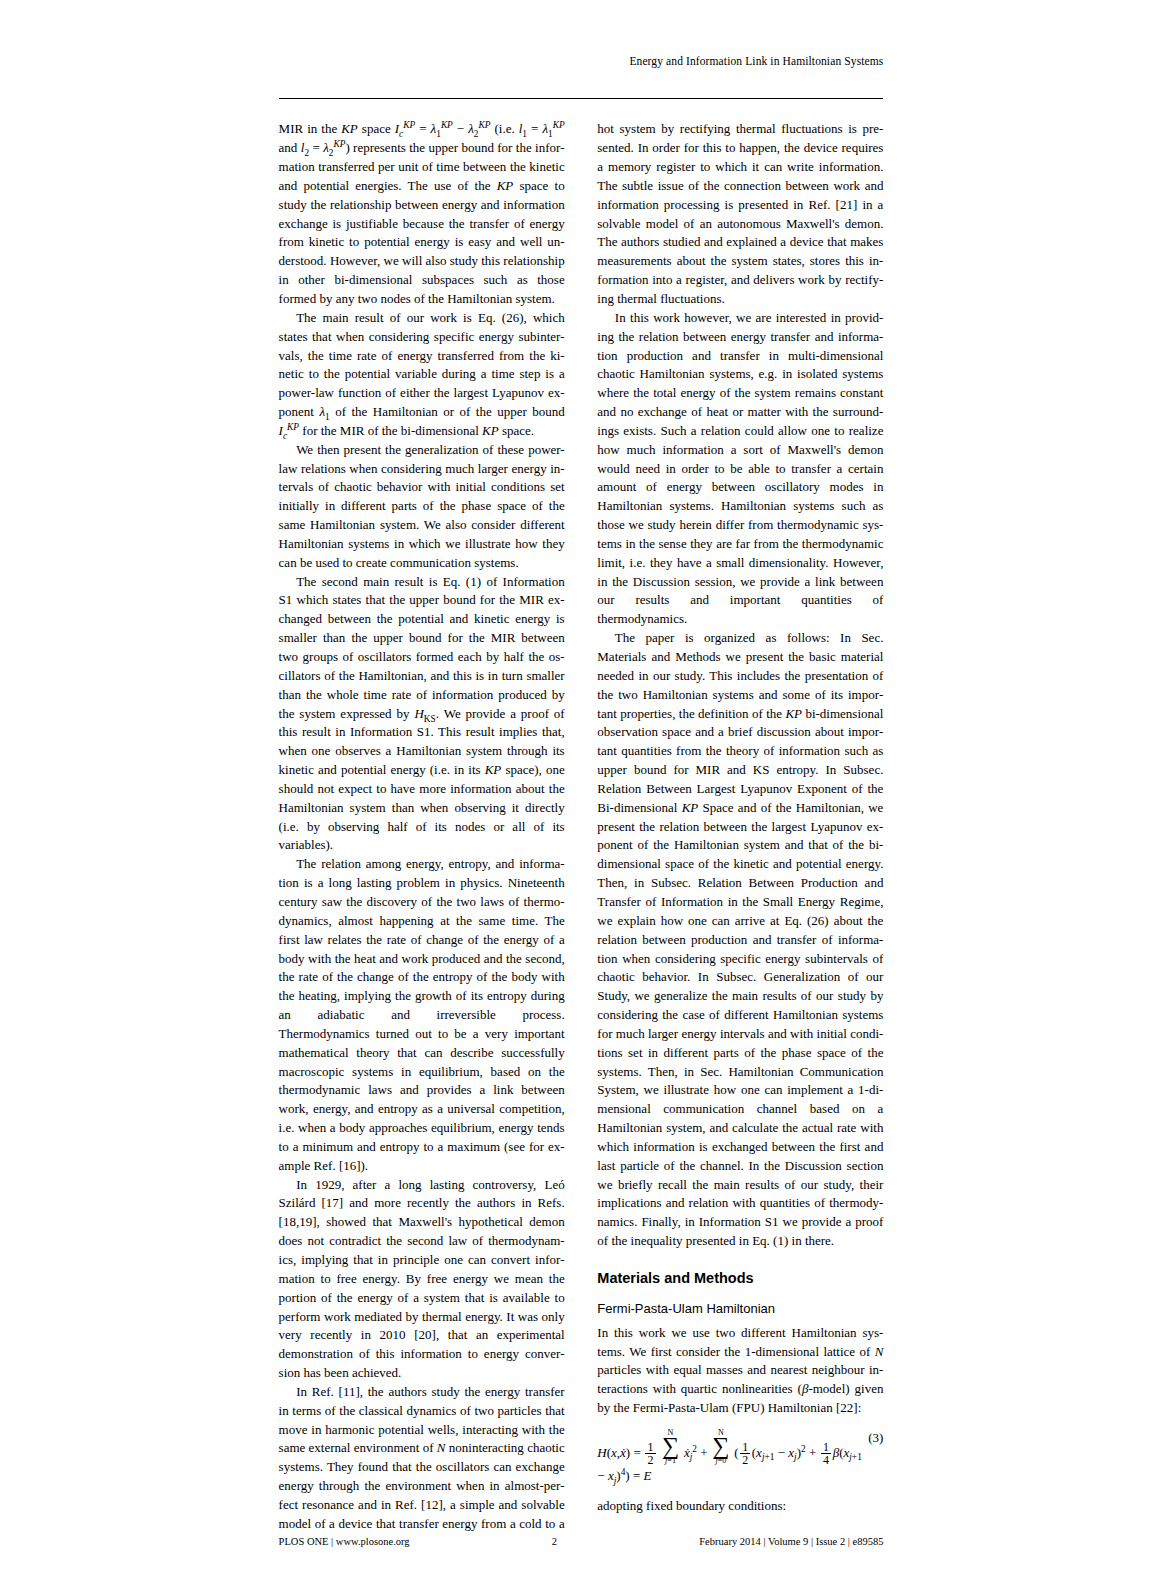Energy and Information Link in Hamiltonian Systems
MIR in the KP space IcKP = λ1KP − λ2KP (i.e. l1 = λ1KP and l2 = λ2KP) represents the upper bound for the information transferred per unit of time between the kinetic and potential energies. The use of the KP space to study the relationship between energy and information exchange is justifiable because the transfer of energy from kinetic to potential energy is easy and well understood. However, we will also study this relationship in other bi-dimensional subspaces such as those formed by any two nodes of the Hamiltonian system.
The main result of our work is Eq. (26), which states that when considering specific energy subintervals, the time rate of energy transferred from the kinetic to the potential variable during a time step is a power-law function of either the largest Lyapunov exponent λ1 of the Hamiltonian or of the upper bound IcKP for the MIR of the bi-dimensional KP space.
We then present the generalization of these power-law relations when considering much larger energy intervals of chaotic behavior with initial conditions set initially in different parts of the phase space of the same Hamiltonian system. We also consider different Hamiltonian systems in which we illustrate how they can be used to create communication systems.
The second main result is Eq. (1) of Information S1 which states that the upper bound for the MIR exchanged between the potential and kinetic energy is smaller than the upper bound for the MIR between two groups of oscillators formed each by half the oscillators of the Hamiltonian, and this is in turn smaller than the whole time rate of information produced by the system expressed by HKS. We provide a proof of this result in Information S1. This result implies that, when one observes a Hamiltonian system through its kinetic and potential energy (i.e. in its KP space), one should not expect to have more information about the Hamiltonian system than when observing it directly (i.e. by observing half of its nodes or all of its variables).
The relation among energy, entropy, and information is a long lasting problem in physics. Nineteenth century saw the discovery of the two laws of thermodynamics, almost happening at the same time. The first law relates the rate of change of the energy of a body with the heat and work produced and the second, the rate of the change of the entropy of the body with the heating, implying the growth of its entropy during an adiabatic and irreversible process. Thermodynamics turned out to be a very important mathematical theory that can describe successfully macroscopic systems in equilibrium, based on the thermodynamic laws and provides a link between work, energy, and entropy as a universal competition, i.e. when a body approaches equilibrium, energy tends to a minimum and entropy to a maximum (see for example Ref. [16]).
In 1929, after a long lasting controversy, Leó Szilárd [17] and more recently the authors in Refs. [18,19], showed that Maxwell's hypothetical demon does not contradict the second law of thermodynamics, implying that in principle one can convert information to free energy. By free energy we mean the portion of the energy of a system that is available to perform work mediated by thermal energy. It was only very recently in 2010 [20], that an experimental demonstration of this information to energy conversion has been achieved.
In Ref. [11], the authors study the energy transfer in terms of the classical dynamics of two particles that move in harmonic potential wells, interacting with the same external environment of N noninteracting chaotic systems. They found that the oscillators can exchange energy through the environment when in almost-perfect resonance and in Ref. [12], a simple and solvable model of a device that transfer energy from a cold to a hot system by rectifying thermal fluctuations is presented. In order for this to happen, the device requires a memory register to which it can write information. The subtle issue of the connection between work and information processing is presented in Ref. [21] in a solvable model of an autonomous Maxwell's demon. The authors studied and explained a device that makes measurements about the system states, stores this information into a register, and delivers work by rectifying thermal fluctuations.
In this work however, we are interested in providing the relation between energy transfer and information production and transfer in multi-dimensional chaotic Hamiltonian systems, e.g. in isolated systems where the total energy of the system remains constant and no exchange of heat or matter with the surroundings exists. Such a relation could allow one to realize how much information a sort of Maxwell's demon would need in order to be able to transfer a certain amount of energy between oscillatory modes in Hamiltonian systems. Hamiltonian systems such as those we study herein differ from thermodynamic systems in the sense they are far from the thermodynamic limit, i.e. they have a small dimensionality. However, in the Discussion session, we provide a link between our results and important quantities of thermodynamics.
The paper is organized as follows: In Sec. Materials and Methods we present the basic material needed in our study. This includes the presentation of the two Hamiltonian systems and some of its important properties, the definition of the KP bi-dimensional observation space and a brief discussion about important quantities from the theory of information such as upper bound for MIR and KS entropy. In Subsec. Relation Between Largest Lyapunov Exponent of the Bi-dimensional KP Space and of the Hamiltonian, we present the relation between the largest Lyapunov exponent of the Hamiltonian system and that of the bi-dimensional space of the kinetic and potential energy. Then, in Subsec. Relation Between Production and Transfer of Information in the Small Energy Regime, we explain how one can arrive at Eq. (26) about the relation between production and transfer of information when considering specific energy subintervals of chaotic behavior. In Subsec. Generalization of our Study, we generalize the main results of our study by considering the case of different Hamiltonian systems for much larger energy intervals and with initial conditions set in different parts of the phase space of the systems. Then, in Sec. Hamiltonian Communication System, we illustrate how one can implement a 1-dimensional communication channel based on a Hamiltonian system, and calculate the actual rate with which information is exchanged between the first and last particle of the channel. In the Discussion section we briefly recall the main results of our study, their implications and relation with quantities of thermodynamics. Finally, in Information S1 we provide a proof of the inequality presented in Eq. (1) in there.
Materials and Methods
Fermi-Pasta-Ulam Hamiltonian
In this work we use two different Hamiltonian systems. We first consider the 1-dimensional lattice of N particles with equal masses and nearest neighbour interactions with quartic nonlinearities (β-model) given by the Fermi-Pasta-Ulam (FPU) Hamiltonian [22]:
(3) H(x,ẋ) = 12 N∑j=1 ẋj2 + N∑j=0 (12(xj+1 − xj)2 + 14 β(xj+1 − xj)4) = E
adopting fixed boundary conditions:
PLOS ONE | www.plosone.org
2
February 2014 | Volume 9 | Issue 2 | e89585